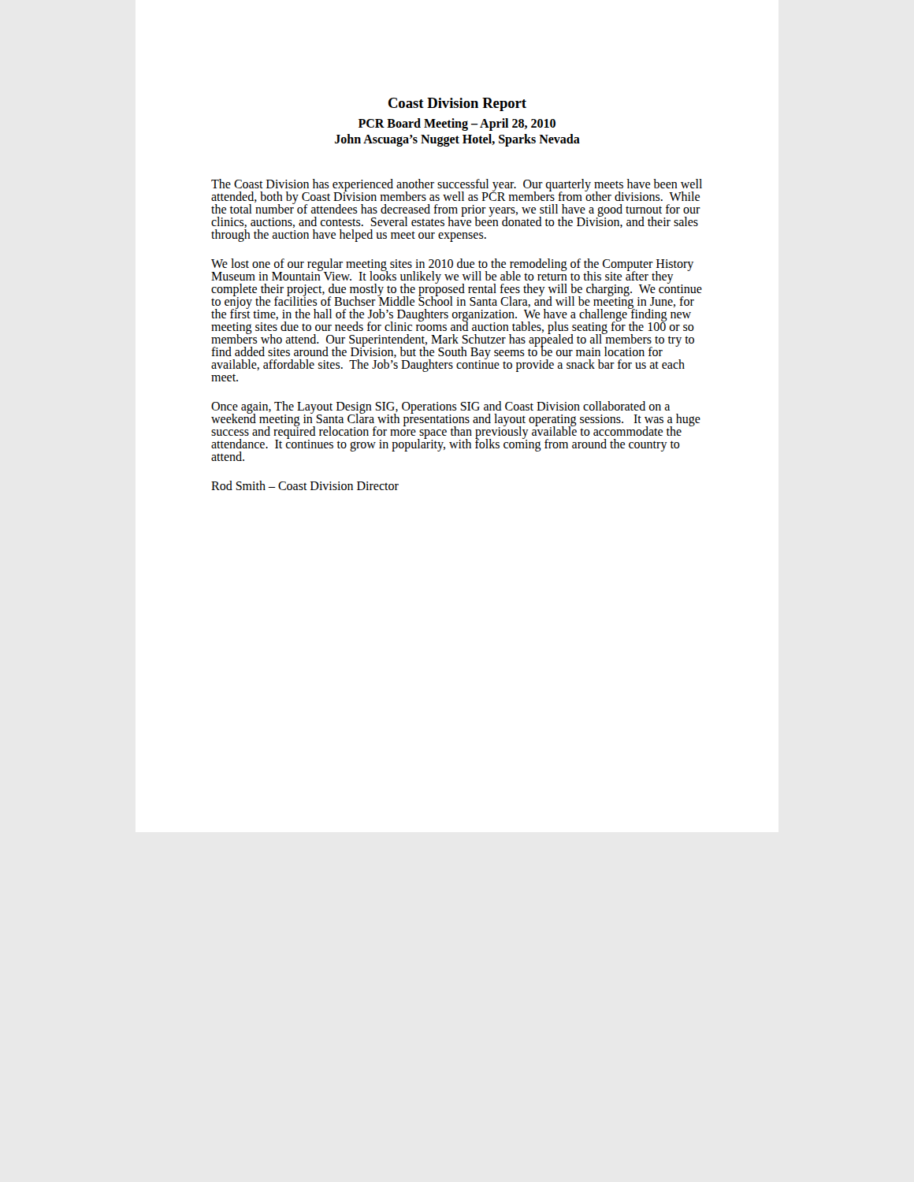Coast Division Report
PCR Board Meeting – April 28, 2010
John Ascuaga’s Nugget Hotel, Sparks Nevada
The Coast Division has experienced another successful year. Our quarterly meets have been well attended, both by Coast Division members as well as PCR members from other divisions. While the total number of attendees has decreased from prior years, we still have a good turnout for our clinics, auctions, and contests. Several estates have been donated to the Division, and their sales through the auction have helped us meet our expenses.
We lost one of our regular meeting sites in 2010 due to the remodeling of the Computer History Museum in Mountain View. It looks unlikely we will be able to return to this site after they complete their project, due mostly to the proposed rental fees they will be charging. We continue to enjoy the facilities of Buchser Middle School in Santa Clara, and will be meeting in June, for the first time, in the hall of the Job’s Daughters organization. We have a challenge finding new meeting sites due to our needs for clinic rooms and auction tables, plus seating for the 100 or so members who attend. Our Superintendent, Mark Schutzer has appealed to all members to try to find added sites around the Division, but the South Bay seems to be our main location for available, affordable sites. The Job’s Daughters continue to provide a snack bar for us at each meet.
Once again, The Layout Design SIG, Operations SIG and Coast Division collaborated on a weekend meeting in Santa Clara with presentations and layout operating sessions. It was a huge success and required relocation for more space than previously available to accommodate the attendance. It continues to grow in popularity, with folks coming from around the country to attend.
Rod Smith – Coast Division Director